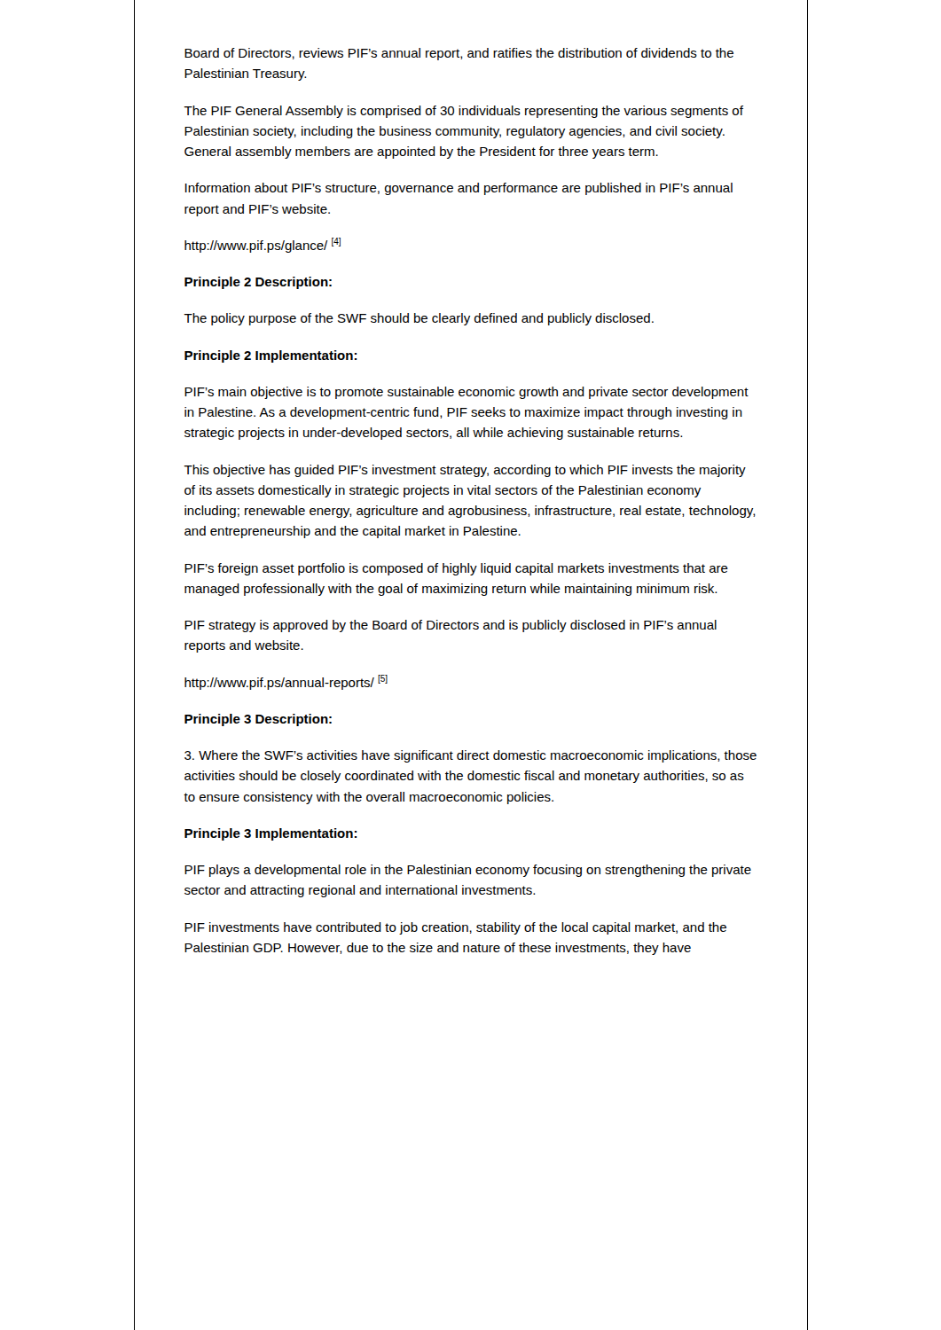Board of Directors, reviews PIF’s annual report, and ratifies the distribution of dividends to the Palestinian Treasury.
The PIF General Assembly is comprised of 30 individuals representing the various segments of Palestinian society, including the business community, regulatory agencies, and civil society. General assembly members are appointed by the President for three years term.
Information about PIF’s structure, governance and performance are published in PIF’s annual report and PIF’s website.
http://www.pif.ps/glance/ [4]
Principle 2 Description:
The policy purpose of the SWF should be clearly defined and publicly disclosed.
Principle 2 Implementation:
PIF’s main objective is to promote sustainable economic growth and private sector development in Palestine. As a development-centric fund, PIF seeks to maximize impact through investing in strategic projects in under-developed sectors, all while achieving sustainable returns.
This objective has guided PIF’s investment strategy, according to which PIF invests the majority of its assets domestically in strategic projects in vital sectors of the Palestinian economy including; renewable energy, agriculture and agrobusiness, infrastructure, real estate, technology, and entrepreneurship and the capital market in Palestine.
PIF’s foreign asset portfolio is composed of highly liquid capital markets investments that are managed professionally with the goal of maximizing return while maintaining minimum risk.
PIF strategy is approved by the Board of Directors and is publicly disclosed in PIF’s annual reports and website.
http://www.pif.ps/annual-reports/ [5]
Principle 3 Description:
3. Where the SWF’s activities have significant direct domestic macroeconomic implications, those activities should be closely coordinated with the domestic fiscal and monetary authorities, so as to ensure consistency with the overall macroeconomic policies.
Principle 3 Implementation:
PIF plays a developmental role in the Palestinian economy focusing on strengthening the private sector and attracting regional and international investments.
PIF investments have contributed to job creation, stability of the local capital market, and the Palestinian GDP. However, due to the size and nature of these investments, they have